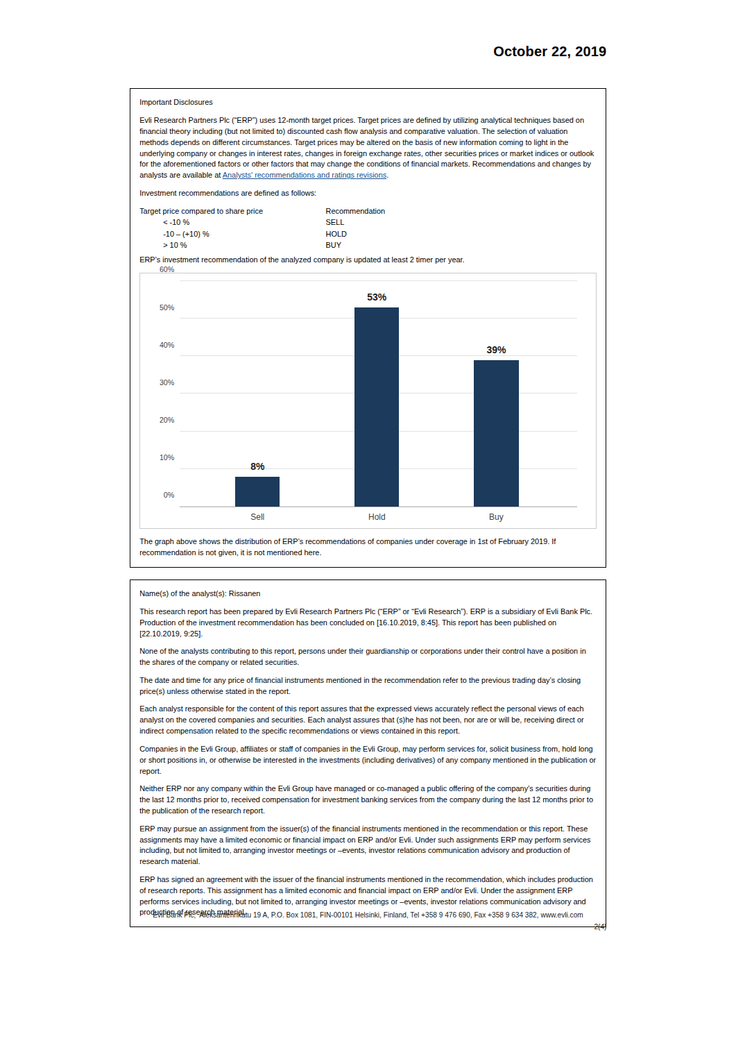October 22, 2019
Important Disclosures
Evli Research Partners Plc (“ERP”) uses 12-month target prices. Target prices are defined by utilizing analytical techniques based on financial theory including (but not limited to) discounted cash flow analysis and comparative valuation. The selection of valuation methods depends on different circumstances. Target prices may be altered on the basis of new information coming to light in the underlying company or changes in interest rates, changes in foreign exchange rates, other securities prices or market indices or outlook for the aforementioned factors or other factors that may change the conditions of financial markets. Recommendations and changes by analysts are available at Analysts' recommendations and ratings revisions.
Investment recommendations are defined as follows:
| Target price compared to share price | Recommendation |
| < -10 % | SELL |
| -10 – (+10) % | HOLD |
| > 10 % | BUY |
ERP’s investment recommendation of the analyzed company is updated at least 2 timer per year.
0%
10%
20%
30%
40%
50%
60%
8%
53%
39%
Sell
Hold
Buy
The graph above shows the distribution of ERP’s recommendations of companies under coverage in 1st of February 2019. If recommendation is not given, it is not mentioned here.
Name(s) of the analyst(s): Rissanen
This research report has been prepared by Evli Research Partners Plc (“ERP” or “Evli Research”). ERP is a subsidiary of Evli Bank Plc. Production of the investment recommendation has been concluded on [16.10.2019, 8:45]. This report has been published on [22.10.2019, 9:25].
None of the analysts contributing to this report, persons under their guardianship or corporations under their control have a position in the shares of the company or related securities.
The date and time for any price of financial instruments mentioned in the recommendation refer to the previous trading day’s closing price(s) unless otherwise stated in the report.
Each analyst responsible for the content of this report assures that the expressed views accurately reflect the personal views of each analyst on the covered companies and securities. Each analyst assures that (s)he has not been, nor are or will be, receiving direct or indirect compensation related to the specific recommendations or views contained in this report.
Companies in the Evli Group, affiliates or staff of companies in the Evli Group, may perform services for, solicit business from, hold long or short positions in, or otherwise be interested in the investments (including derivatives) of any company mentioned in the publication or report.
Neither ERP nor any company within the Evli Group have managed or co-managed a public offering of the company’s securities during the last 12 months prior to, received compensation for investment banking services from the company during the last 12 months prior to the publication of the research report.
ERP may pursue an assignment from the issuer(s) of the financial instruments mentioned in the recommendation or this report. These assignments may have a limited economic or financial impact on ERP and/or Evli. Under such assignments ERP may perform services including, but not limited to, arranging investor meetings or –events, investor relations communication advisory and production of research material.
ERP has signed an agreement with the issuer of the financial instruments mentioned in the recommendation, which includes production of research reports. This assignment has a limited economic and financial impact on ERP and/or Evli. Under the assignment ERP performs services including, but not limited to, arranging investor meetings or –events, investor relations communication advisory and production of research material.
Evli Bank Plc, Aleksanterinkatu 19 A, P.O. Box 1081, FIN-00101 Helsinki, Finland, Tel +358 9 476 690, Fax +358 9 634 382, www.evli.com
2(4)